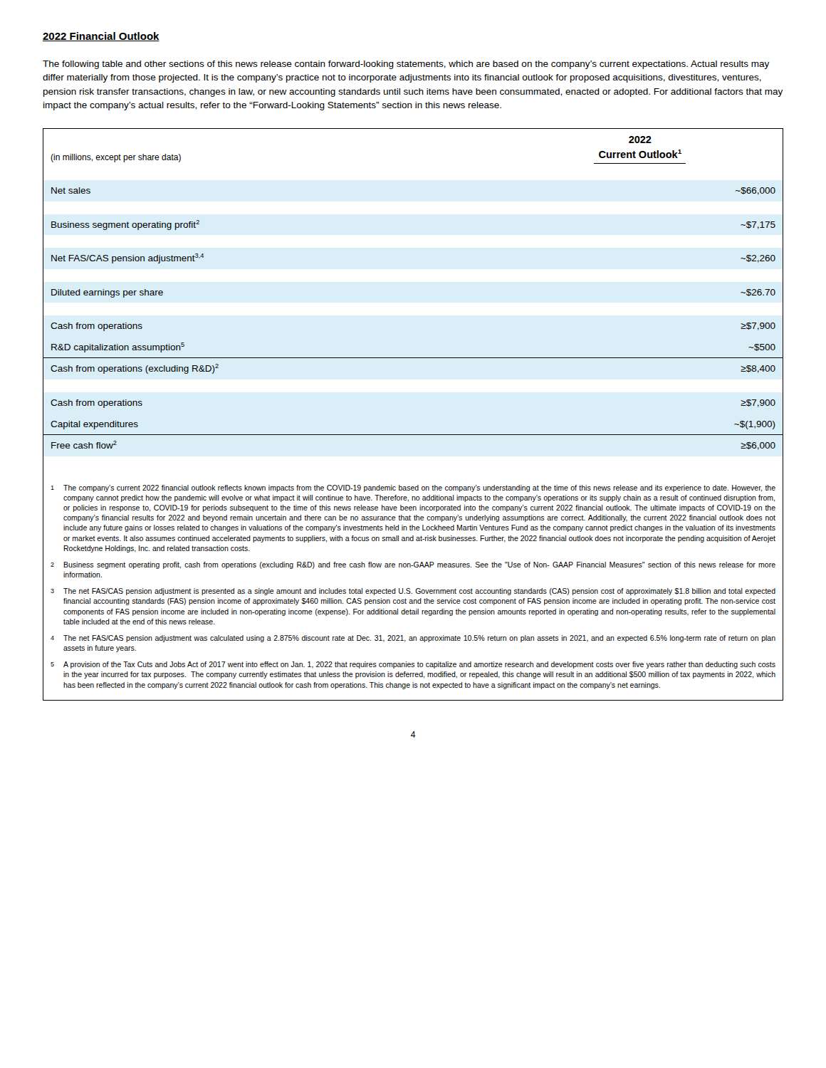2022 Financial Outlook
The following table and other sections of this news release contain forward-looking statements, which are based on the company’s current expectations. Actual results may differ materially from those projected. It is the company’s practice not to incorporate adjustments into its financial outlook for proposed acquisitions, divestitures, ventures, pension risk transfer transactions, changes in law, or new accounting standards until such items have been consummated, enacted or adopted. For additional factors that may impact the company’s actual results, refer to the “Forward-Looking Statements” section in this news release.
| (in millions, except per share data) | 2022 Current Outlook 1 |
| Net sales | ~$66,000 |
| Business segment operating profit 2 | ~$7,175 |
| Net FAS/CAS pension adjustment 3,4 | ~$2,260 |
| Diluted earnings per share | ~$26.70 |
| Cash from operations | ≥$7,900 |
| R&D capitalization assumption 5 | ~$500 |
| Cash from operations (excluding R&D) 2 | ≥$8,400 |
| Cash from operations | ≥$7,900 |
| Capital expenditures | ~$(1,900) |
| Free cash flow 2 | ≥$6,000 |
| 1 The company’s current 2022 financial outlook reflects known impacts from the COVID-19 pandemic based on the company’s understanding at the time of this news release and its experience to date. However, the company cannot predict how the pandemic will evolve or what impact it will continue to have. Therefore, no additional impacts to the company’s operations or its supply chain as a result of continued disruption from, or policies in response to, COVID-19 for periods subsequent to the time of this news release have been incorporated into the company’s current 2022 financial outlook. The ultimate impacts of COVID-19 on the company’s financial results for 2022 and beyond remain uncertain and there can be no assurance that the company’s underlying assumptions are correct. Additionally, the current 2022 financial outlook does not include any future gains or losses related to changes in valuations of the company's investments held in the Lockheed Martin Ventures Fund as the company cannot predict changes in the valuation of its investments or market events. It also assumes continued accelerated payments to suppliers, with a focus on small and at-risk businesses. Further, the 2022 financial outlook does not incorporate the pending acquisition of Aerojet Rocketdyne Holdings, Inc. and related transaction costs. 2 Business segment operating profit, cash from operations (excluding R&D) and free cash flow are non-GAAP measures. See the "Use of Non- GAAP Financial Measures" section of this news release for more information. 3 The net FAS/CAS pension adjustment is presented as a single amount and includes total expected U.S. Government cost accounting standards (CAS) pension cost of approximately $1.8 billion and total expected financial accounting standards (FAS) pension income of approximately $460 million. CAS pension cost and the service cost component of FAS pension income are included in operating profit. The non-service cost components of FAS pension income are included in non-operating income (expense). For additional detail regarding the pension amounts reported in operating and non-operating results, refer to the supplemental table included at the end of this news release. 4 The net FAS/CAS pension adjustment was calculated using a 2.875% discount rate at Dec. 31, 2021, an approximate 10.5% return on plan assets in 2021, and an expected 6.5% long-term rate of return on plan assets in future years. 5 A provision of the Tax Cuts and Jobs Act of 2017 went into effect on Jan. 1, 2022 that requires companies to capitalize and amortize research and development costs over five years rather than deducting such costs in the year incurred for tax purposes. The company currently estimates that unless the provision is deferred, modified, or repealed, this change will result in an additional $500 million of tax payments in 2022, which has been reflected in the company’s current 2022 financial outlook for cash from operations. This change is not expected to have a significant impact on the company’s net earnings. |
4